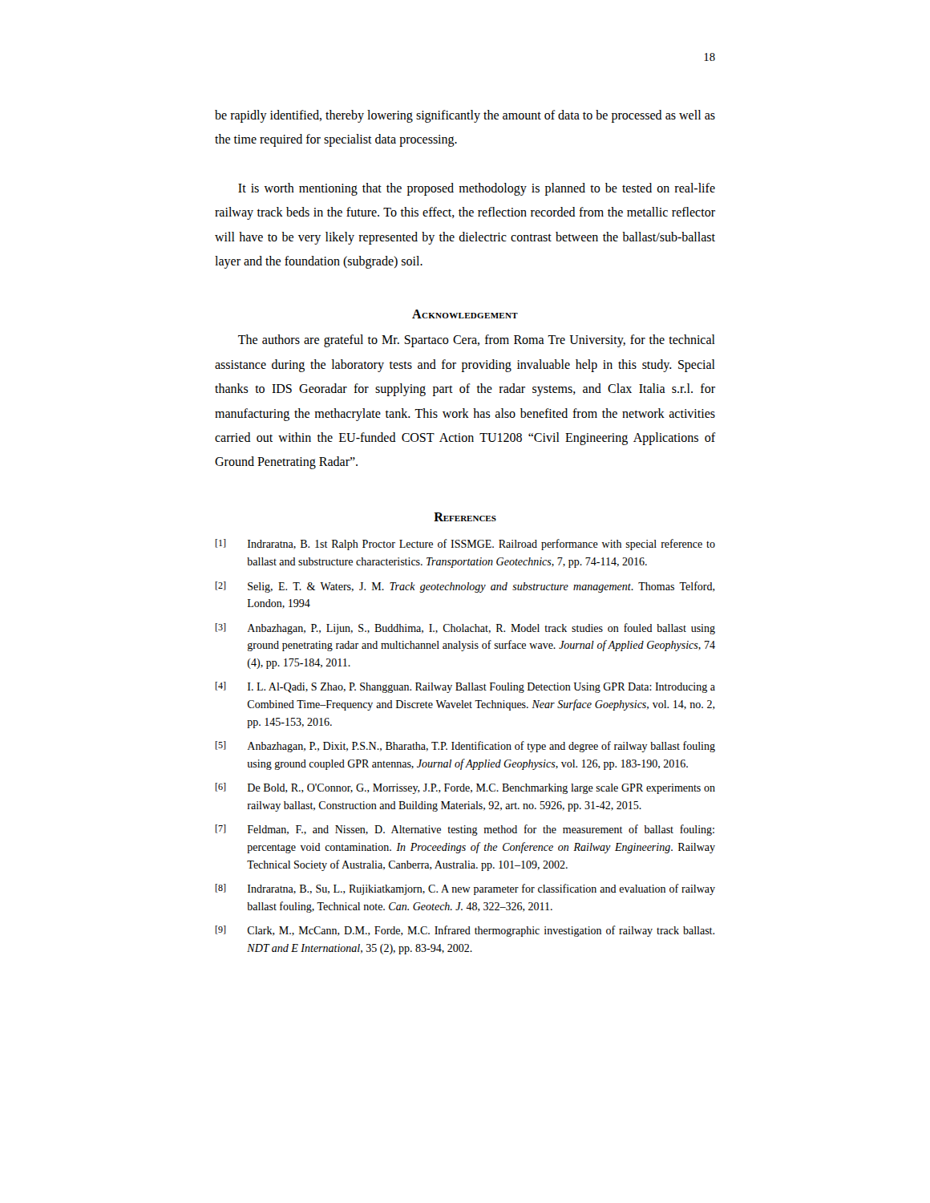18
be rapidly identified, thereby lowering significantly the amount of data to be processed as well as the time required for specialist data processing.
It is worth mentioning that the proposed methodology is planned to be tested on real-life railway track beds in the future. To this effect, the reflection recorded from the metallic reflector will have to be very likely represented by the dielectric contrast between the ballast/sub-ballast layer and the foundation (subgrade) soil.
Acknowledgement
The authors are grateful to Mr. Spartaco Cera, from Roma Tre University, for the technical assistance during the laboratory tests and for providing invaluable help in this study. Special thanks to IDS Georadar for supplying part of the radar systems, and Clax Italia s.r.l. for manufacturing the methacrylate tank. This work has also benefited from the network activities carried out within the EU-funded COST Action TU1208 “Civil Engineering Applications of Ground Penetrating Radar”.
References
[1] Indraratna, B. 1st Ralph Proctor Lecture of ISSMGE. Railroad performance with special reference to ballast and substructure characteristics. Transportation Geotechnics, 7, pp. 74-114, 2016.
[2] Selig, E. T. & Waters, J. M. Track geotechnology and substructure management. Thomas Telford, London, 1994
[3] Anbazhagan, P., Lijun, S., Buddhima, I., Cholachat, R. Model track studies on fouled ballast using ground penetrating radar and multichannel analysis of surface wave. Journal of Applied Geophysics, 74 (4), pp. 175-184, 2011.
[4] I. L. Al-Qadi, S Zhao, P. Shangguan. Railway Ballast Fouling Detection Using GPR Data: Introducing a Combined Time–Frequency and Discrete Wavelet Techniques. Near Surface Goephysics, vol. 14, no. 2, pp. 145-153, 2016.
[5] Anbazhagan, P., Dixit, P.S.N., Bharatha, T.P. Identification of type and degree of railway ballast fouling using ground coupled GPR antennas, Journal of Applied Geophysics, vol. 126, pp. 183-190, 2016.
[6] De Bold, R., O'Connor, G., Morrissey, J.P., Forde, M.C. Benchmarking large scale GPR experiments on railway ballast, Construction and Building Materials, 92, art. no. 5926, pp. 31-42, 2015.
[7] Feldman, F., and Nissen, D. Alternative testing method for the measurement of ballast fouling: percentage void contamination. In Proceedings of the Conference on Railway Engineering. Railway Technical Society of Australia, Canberra, Australia. pp. 101–109, 2002.
[8] Indraratna, B., Su, L., Rujikiatkamjorn, C. A new parameter for classification and evaluation of railway ballast fouling, Technical note. Can. Geotech. J. 48, 322–326, 2011.
[9] Clark, M., McCann, D.M., Forde, M.C. Infrared thermographic investigation of railway track ballast. NDT and E International, 35 (2), pp. 83-94, 2002.